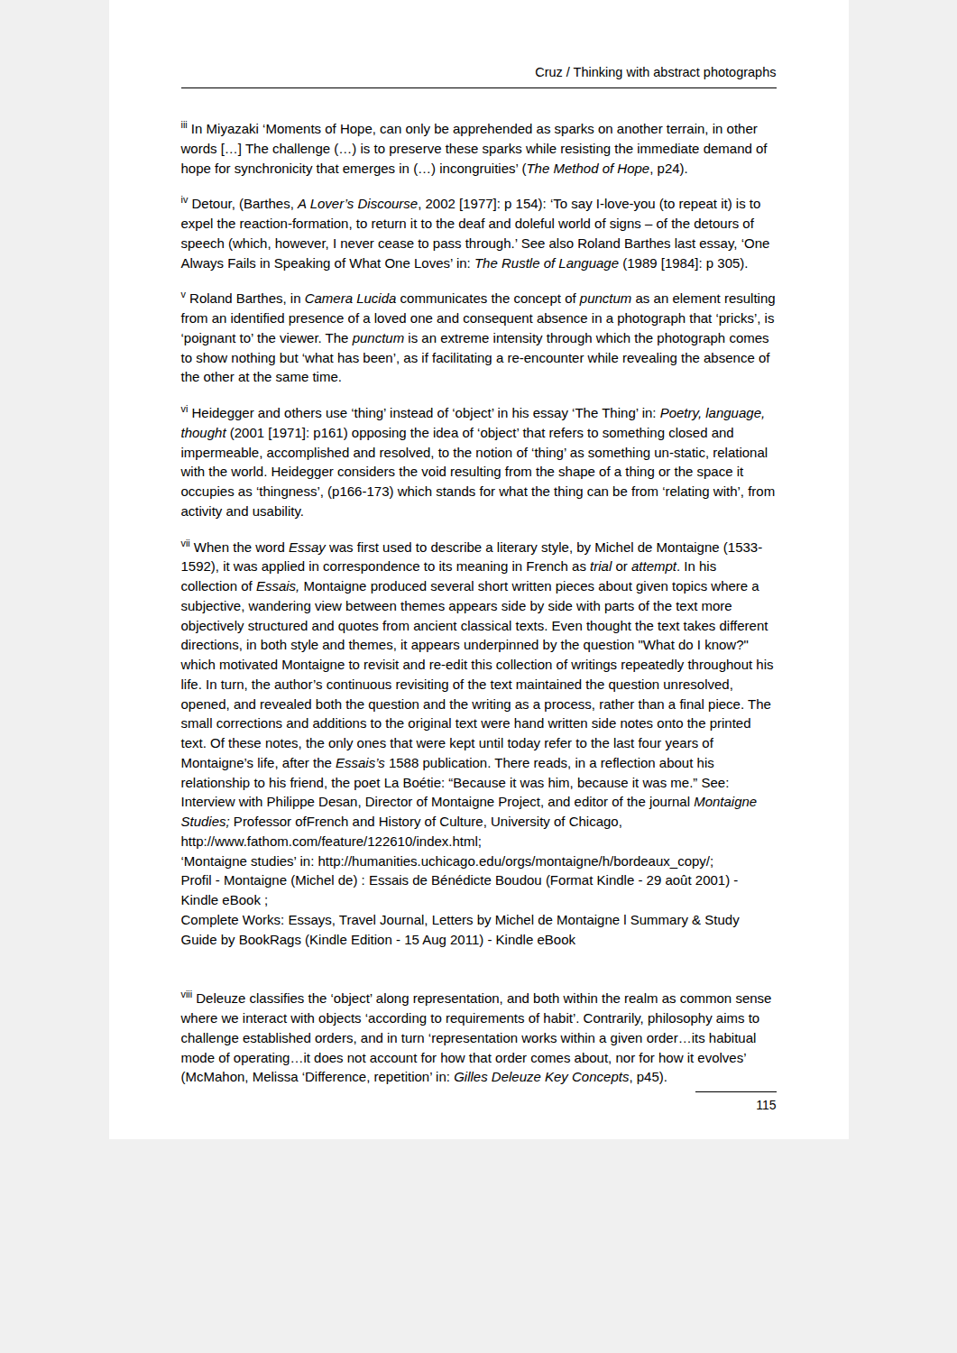Cruz / Thinking with abstract photographs
iii In Miyazaki ‘Moments of Hope, can only be apprehended as sparks on another terrain, in other words […] The challenge (…) is to preserve these sparks while resisting the immediate demand of hope for synchronicity that emerges in (…) incongruities’ (The Method of Hope, p24).
iv Detour, (Barthes, A Lover’s Discourse, 2002 [1977]: p 154): ‘To say I-love-you (to repeat it) is to expel the reaction-formation, to return it to the deaf and doleful world of signs – of the detours of speech (which, however, I never cease to pass through.’ See also Roland Barthes last essay, ‘One Always Fails in Speaking of What One Loves’ in: The Rustle of Language (1989 [1984]: p 305).
v Roland Barthes, in Camera Lucida communicates the concept of punctum as an element resulting from an identified presence of a loved one and consequent absence in a photograph that ‘pricks’, is ‘poignant to’ the viewer. The punctum is an extreme intensity through which the photograph comes to show nothing but ‘what has been’, as if facilitating a re-encounter while revealing the absence of the other at the same time.
vi Heidegger and others use ‘thing’ instead of ‘object’ in his essay ‘The Thing’ in: Poetry, language, thought (2001 [1971]: p161) opposing the idea of ‘object’ that refers to something closed and impermeable, accomplished and resolved, to the notion of ‘thing’ as something un-static, relational with the world. Heidegger considers the void resulting from the shape of a thing or the space it occupies as ‘thingness’, (p166-173) which stands for what the thing can be from ‘relating with’, from activity and usability.
vii When the word Essay was first used to describe a literary style, by Michel de Montaigne (1533-1592), it was applied in correspondence to its meaning in French as trial or attempt. In his collection of Essais, Montaigne produced several short written pieces about given topics where a subjective, wandering view between themes appears side by side with parts of the text more objectively structured and quotes from ancient classical texts. Even thought the text takes different directions, in both style and themes, it appears underpinned by the question "What do I know?" which motivated Montaigne to revisit and re-edit this collection of writings repeatedly throughout his life. In turn, the author’s continuous revisiting of the text maintained the question unresolved, opened, and revealed both the question and the writing as a process, rather than a final piece. The small corrections and additions to the original text were hand written side notes onto the printed text. Of these notes, the only ones that were kept until today refer to the last four years of Montaigne’s life, after the Essais’s 1588 publication. There reads, in a reflection about his relationship to his friend, the poet La Boétie: “Because it was him, because it was me.” See:
Interview with Philippe Desan, Director of Montaigne Project, and editor of the journal Montaigne Studies; Professor ofFrench and History of Culture, University of Chicago,
http://www.fathom.com/feature/122610/index.html;
‘Montaigne studies’ in: http://humanities.uchicago.edu/orgs/montaigne/h/bordeaux_copy/;
Profil - Montaigne (Michel de) : Essais de Bénédicte Boudou (Format Kindle - 29 août 2001) - Kindle eBook ;
Complete Works: Essays, Travel Journal, Letters by Michel de Montaigne l Summary & Study Guide by BookRags (Kindle Edition - 15 Aug 2011) - Kindle eBook
viii Deleuze classifies the ‘object’ along representation, and both within the realm as common sense where we interact with objects ‘according to requirements of habit’. Contrarily, philosophy aims to challenge established orders, and in turn ‘representation works within a given order…its habitual mode of operating…it does not account for how that order comes about, nor for how it evolves’ (McMahon, Melissa ‘Difference, repetition’ in: Gilles Deleuze Key Concepts, p45).
115